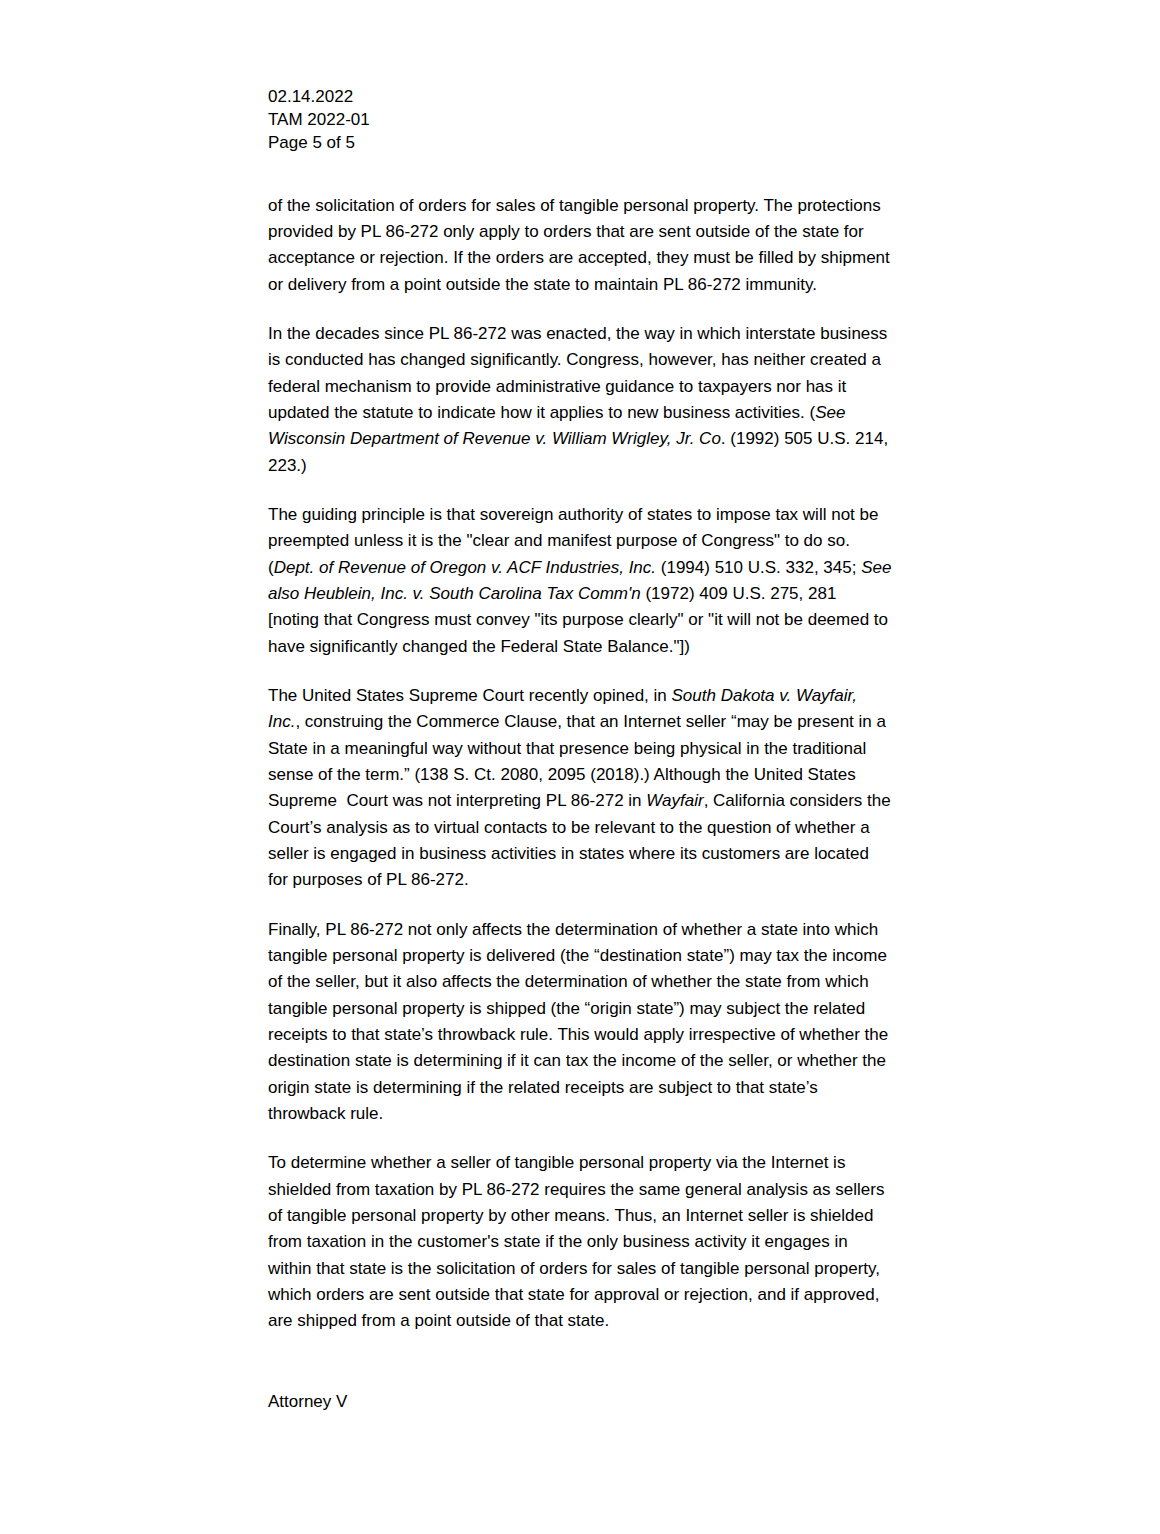02.14.2022
TAM 2022-01
Page 5 of 5
of the solicitation of orders for sales of tangible personal property. The protections provided by PL 86-272 only apply to orders that are sent outside of the state for acceptance or rejection. If the orders are accepted, they must be filled by shipment or delivery from a point outside the state to maintain PL 86-272 immunity.
In the decades since PL 86-272 was enacted, the way in which interstate business is conducted has changed significantly. Congress, however, has neither created a federal mechanism to provide administrative guidance to taxpayers nor has it updated the statute to indicate how it applies to new business activities. (See Wisconsin Department of Revenue v. William Wrigley, Jr. Co. (1992) 505 U.S. 214, 223.)
The guiding principle is that sovereign authority of states to impose tax will not be preempted unless it is the "clear and manifest purpose of Congress" to do so. (Dept. of Revenue of Oregon v. ACF Industries, Inc. (1994) 510 U.S. 332, 345; See also Heublein, Inc. v. South Carolina Tax Comm'n (1972) 409 U.S. 275, 281 [noting that Congress must convey "its purpose clearly" or "it will not be deemed to have significantly changed the Federal State Balance."])
The United States Supreme Court recently opined, in South Dakota v. Wayfair, Inc., construing the Commerce Clause, that an Internet seller “may be present in a State in a meaningful way without that presence being physical in the traditional sense of the term.” (138 S. Ct. 2080, 2095 (2018).) Although the United States Supreme Court was not interpreting PL 86-272 in Wayfair, California considers the Court’s analysis as to virtual contacts to be relevant to the question of whether a seller is engaged in business activities in states where its customers are located for purposes of PL 86-272.
Finally, PL 86-272 not only affects the determination of whether a state into which tangible personal property is delivered (the “destination state”) may tax the income of the seller, but it also affects the determination of whether the state from which tangible personal property is shipped (the “origin state”) may subject the related receipts to that state’s throwback rule. This would apply irrespective of whether the destination state is determining if it can tax the income of the seller, or whether the origin state is determining if the related receipts are subject to that state’s throwback rule.
To determine whether a seller of tangible personal property via the Internet is shielded from taxation by PL 86-272 requires the same general analysis as sellers of tangible personal property by other means. Thus, an Internet seller is shielded from taxation in the customer's state if the only business activity it engages in within that state is the solicitation of orders for sales of tangible personal property, which orders are sent outside that state for approval or rejection, and if approved, are shipped from a point outside of that state.
Attorney V